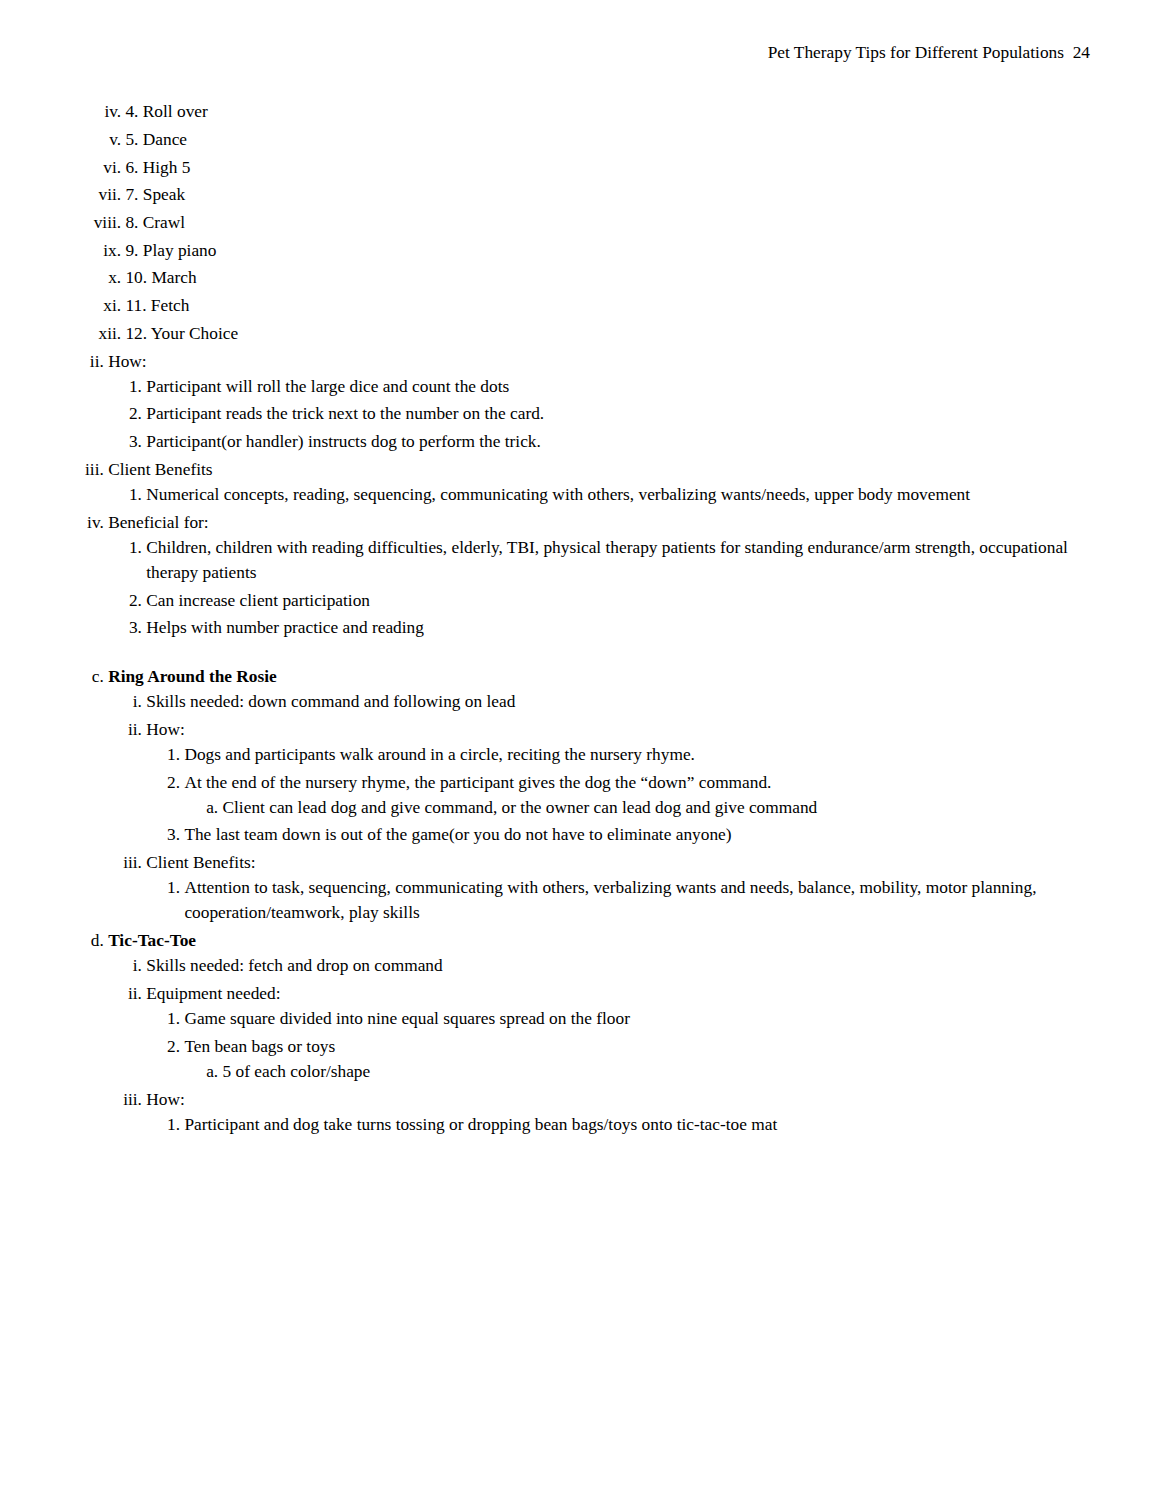Pet Therapy Tips for Different Populations 24
4. Roll over
5. Dance
6. High 5
7. Speak
8. Crawl
9. Play piano
10. March
11. Fetch
12. Your Choice
How:
Participant will roll the large dice and count the dots
Participant reads the trick next to the number on the card.
Participant(or handler) instructs dog to perform the trick.
Client Benefits
Numerical concepts, reading, sequencing, communicating with others, verbalizing wants/needs, upper body movement
Beneficial for:
Children, children with reading difficulties, elderly, TBI, physical therapy patients for standing endurance/arm strength, occupational therapy patients
Can increase client participation
Helps with number practice and reading
Ring Around the Rosie
Skills needed: down command and following on lead
How:
Dogs and participants walk around in a circle, reciting the nursery rhyme.
At the end of the nursery rhyme, the participant gives the dog the “down” command.
Client can lead dog and give command, or the owner can lead dog and give command
The last team down is out of the game(or you do not have to eliminate anyone)
Client Benefits:
Attention to task, sequencing, communicating with others, verbalizing wants and needs, balance, mobility, motor planning, cooperation/teamwork, play skills
Tic-Tac-Toe
Skills needed: fetch and drop on command
Equipment needed:
Game square divided into nine equal squares spread on the floor
Ten bean bags or toys
5 of each color/shape
How:
Participant and dog take turns tossing or dropping bean bags/toys onto tic-tac-toe mat